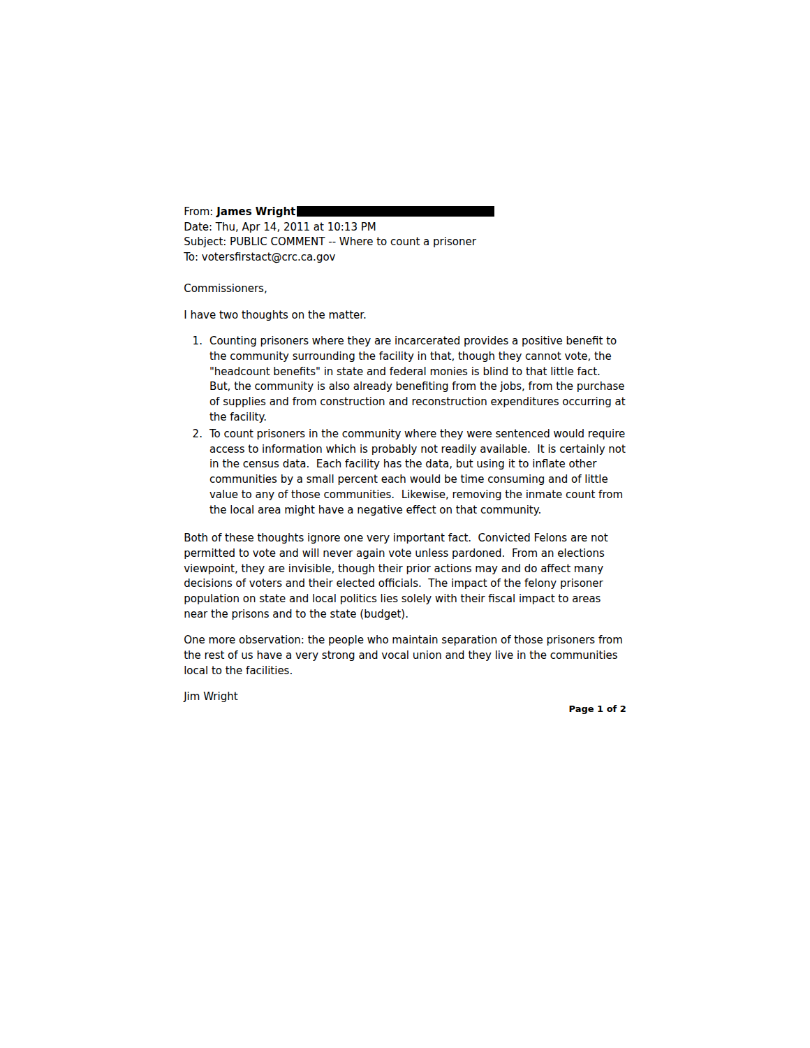From: James Wright redacted
Date: Thu, Apr 14, 2011 at 10:13 PM
Subject: PUBLIC COMMENT -- Where to count a prisoner
To: votersfirstact@crc.ca.gov
Commissioners,
I have two thoughts on the matter.
Counting prisoners where they are incarcerated provides a positive benefit to the community surrounding the facility in that, though they cannot vote, the "headcount benefits" in state and federal monies is blind to that little fact. But, the community is also already benefiting from the jobs, from the purchase of supplies and from construction and reconstruction expenditures occurring at the facility.
To count prisoners in the community where they were sentenced would require access to information which is probably not readily available. It is certainly not in the census data. Each facility has the data, but using it to inflate other communities by a small percent each would be time consuming and of little value to any of those communities. Likewise, removing the inmate count from the local area might have a negative effect on that community.
Both of these thoughts ignore one very important fact. Convicted Felons are not permitted to vote and will never again vote unless pardoned. From an elections viewpoint, they are invisible, though their prior actions may and do affect many decisions of voters and their elected officials. The impact of the felony prisoner population on state and local politics lies solely with their fiscal impact to areas near the prisons and to the state (budget).
One more observation: the people who maintain separation of those prisoners from the rest of us have a very strong and vocal union and they live in the communities local to the facilities.
Jim Wright
Page 1 of 2